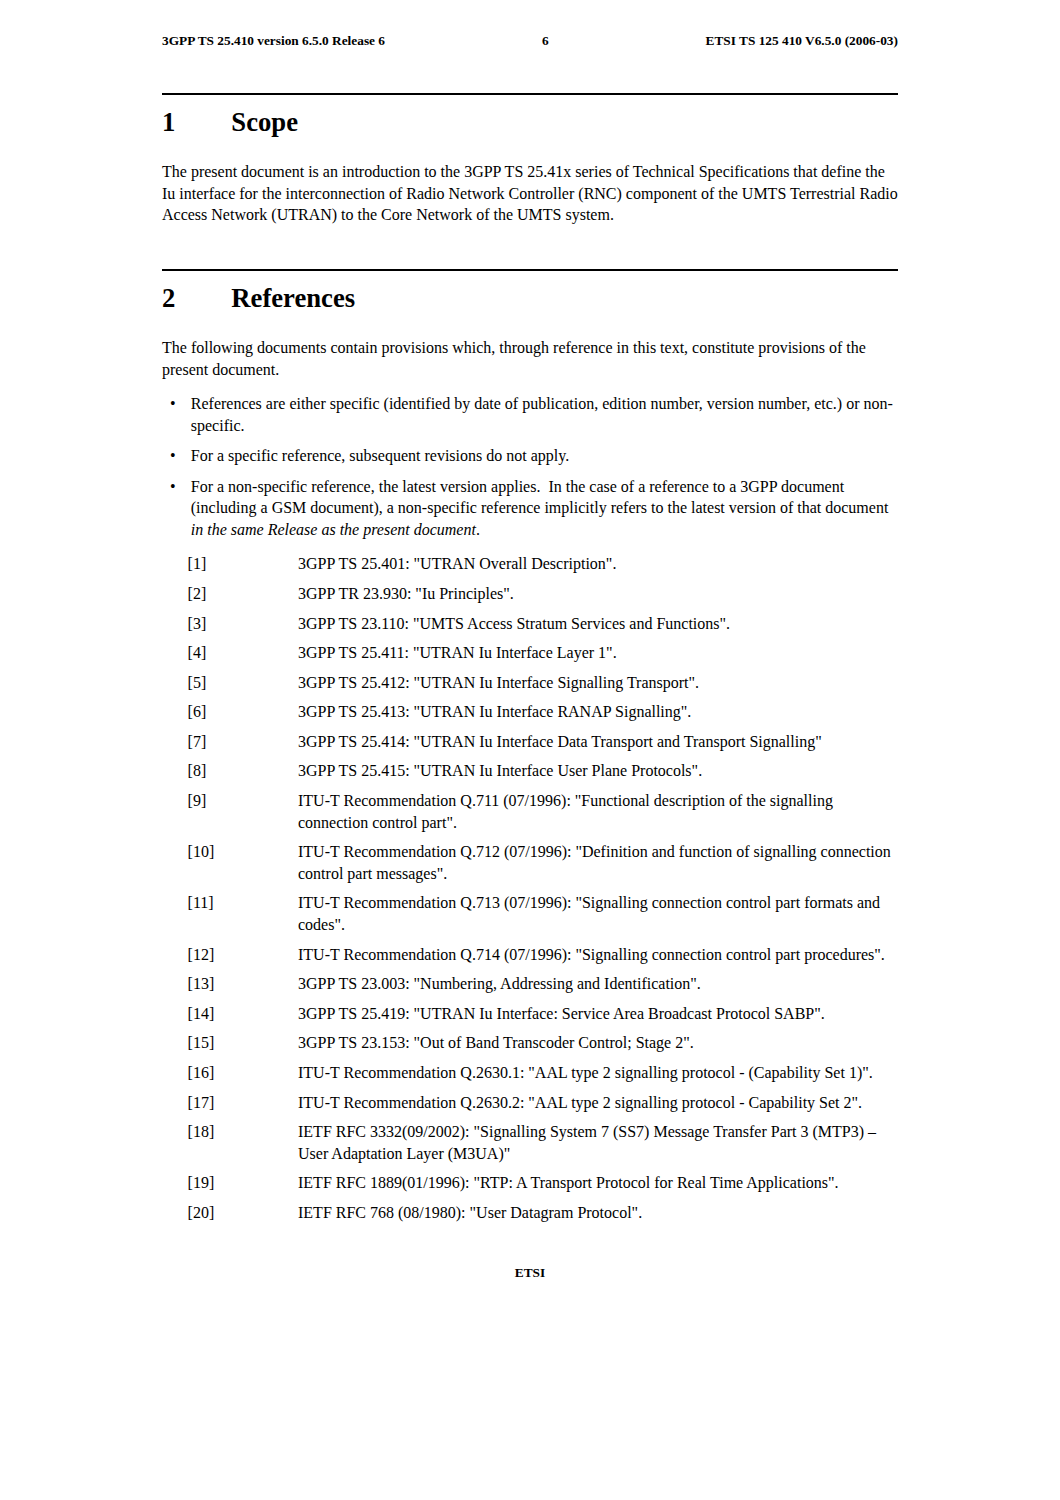3GPP TS 25.410 version 6.5.0 Release 6
6
ETSI TS 125 410 V6.5.0 (2006-03)
1 Scope
The present document is an introduction to the 3GPP TS 25.41x series of Technical Specifications that define the Iu interface for the interconnection of Radio Network Controller (RNC) component of the UMTS Terrestrial Radio Access Network (UTRAN) to the Core Network of the UMTS system.
2 References
The following documents contain provisions which, through reference in this text, constitute provisions of the present document.
References are either specific (identified by date of publication, edition number, version number, etc.) or non-specific.
For a specific reference, subsequent revisions do not apply.
For a non-specific reference, the latest version applies. In the case of a reference to a 3GPP document (including a GSM document), a non-specific reference implicitly refers to the latest version of that document in the same Release as the present document.
[1]
3GPP TS 25.401: "UTRAN Overall Description".
[2]
3GPP TR 23.930: "Iu Principles".
[3]
3GPP TS 23.110: "UMTS Access Stratum Services and Functions".
[4]
3GPP TS 25.411: "UTRAN Iu Interface Layer 1".
[5]
3GPP TS 25.412: "UTRAN Iu Interface Signalling Transport".
[6]
3GPP TS 25.413: "UTRAN Iu Interface RANAP Signalling".
[7]
3GPP TS 25.414: "UTRAN Iu Interface Data Transport and Transport Signalling"
[8]
3GPP TS 25.415: "UTRAN Iu Interface User Plane Protocols".
[9]
ITU-T Recommendation Q.711 (07/1996): "Functional description of the signalling connection control part".
[10]
ITU-T Recommendation Q.712 (07/1996): "Definition and function of signalling connection control part messages".
[11]
ITU-T Recommendation Q.713 (07/1996): "Signalling connection control part formats and codes".
[12]
ITU-T Recommendation Q.714 (07/1996): "Signalling connection control part procedures".
[13]
3GPP TS 23.003: "Numbering, Addressing and Identification".
[14]
3GPP TS 25.419: "UTRAN Iu Interface: Service Area Broadcast Protocol SABP".
[15]
3GPP TS 23.153: "Out of Band Transcoder Control; Stage 2".
[16]
ITU-T Recommendation Q.2630.1: "AAL type 2 signalling protocol - (Capability Set 1)".
[17]
ITU-T Recommendation Q.2630.2: "AAL type 2 signalling protocol - Capability Set 2".
[18]
IETF RFC 3332(09/2002): "Signalling System 7 (SS7) Message Transfer Part 3 (MTP3) – User Adaptation Layer (M3UA)"
[19]
IETF RFC 1889(01/1996): "RTP: A Transport Protocol for Real Time Applications".
[20]
IETF RFC 768 (08/1980): "User Datagram Protocol".
ETSI